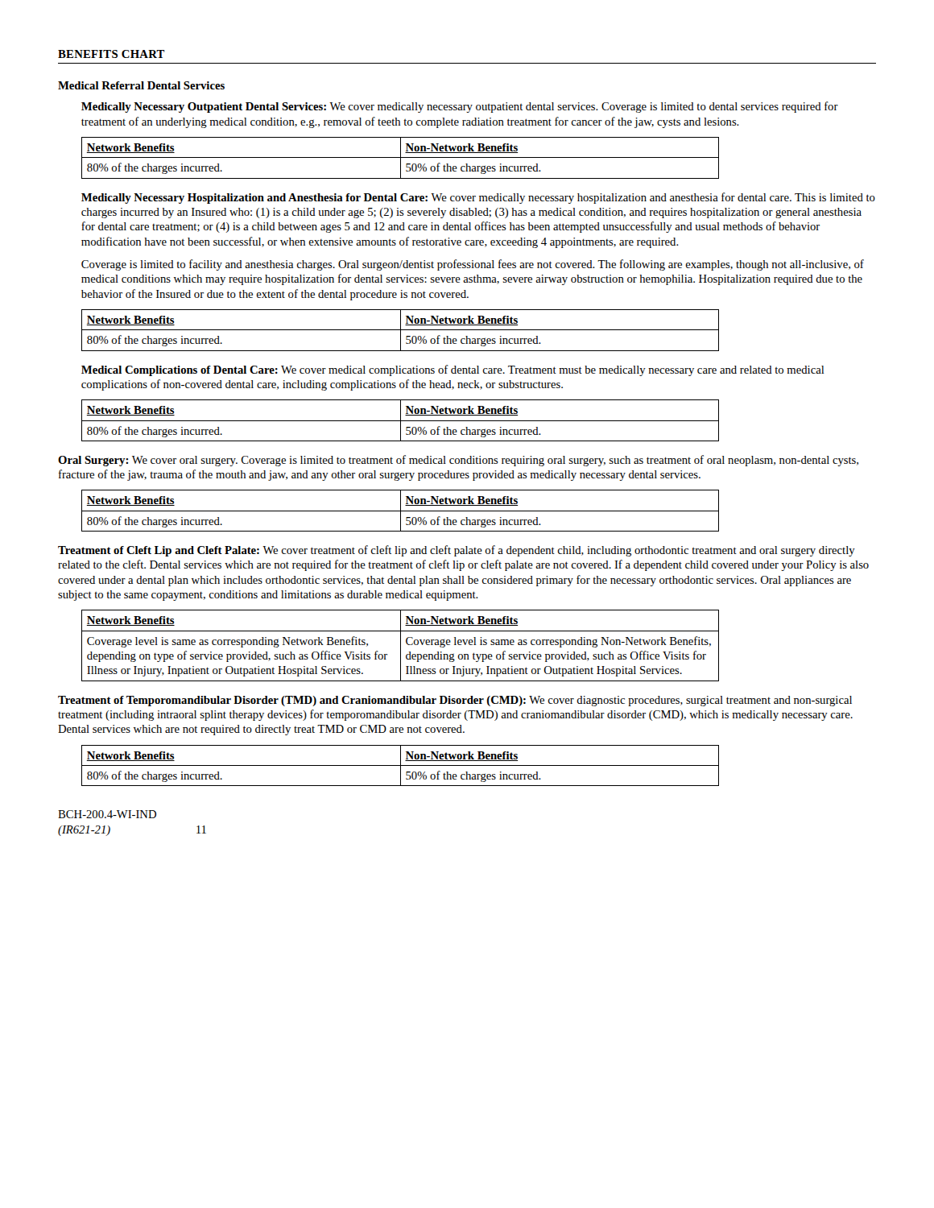BENEFITS CHART
Medical Referral Dental Services
Medically Necessary Outpatient Dental Services: We cover medically necessary outpatient dental services. Coverage is limited to dental services required for treatment of an underlying medical condition, e.g., removal of teeth to complete radiation treatment for cancer of the jaw, cysts and lesions.
| Network Benefits | Non-Network Benefits |
| --- | --- |
| 80% of the charges incurred. | 50% of the charges incurred. |
Medically Necessary Hospitalization and Anesthesia for Dental Care: We cover medically necessary hospitalization and anesthesia for dental care. This is limited to charges incurred by an Insured who: (1) is a child under age 5; (2) is severely disabled; (3) has a medical condition, and requires hospitalization or general anesthesia for dental care treatment; or (4) is a child between ages 5 and 12 and care in dental offices has been attempted unsuccessfully and usual methods of behavior modification have not been successful, or when extensive amounts of restorative care, exceeding 4 appointments, are required.
Coverage is limited to facility and anesthesia charges. Oral surgeon/dentist professional fees are not covered. The following are examples, though not all-inclusive, of medical conditions which may require hospitalization for dental services: severe asthma, severe airway obstruction or hemophilia. Hospitalization required due to the behavior of the Insured or due to the extent of the dental procedure is not covered.
| Network Benefits | Non-Network Benefits |
| --- | --- |
| 80% of the charges incurred. | 50% of the charges incurred. |
Medical Complications of Dental Care: We cover medical complications of dental care. Treatment must be medically necessary care and related to medical complications of non-covered dental care, including complications of the head, neck, or substructures.
| Network Benefits | Non-Network Benefits |
| --- | --- |
| 80% of the charges incurred. | 50% of the charges incurred. |
Oral Surgery: We cover oral surgery. Coverage is limited to treatment of medical conditions requiring oral surgery, such as treatment of oral neoplasm, non-dental cysts, fracture of the jaw, trauma of the mouth and jaw, and any other oral surgery procedures provided as medically necessary dental services.
| Network Benefits | Non-Network Benefits |
| --- | --- |
| 80% of the charges incurred. | 50% of the charges incurred. |
Treatment of Cleft Lip and Cleft Palate: We cover treatment of cleft lip and cleft palate of a dependent child, including orthodontic treatment and oral surgery directly related to the cleft. Dental services which are not required for the treatment of cleft lip or cleft palate are not covered. If a dependent child covered under your Policy is also covered under a dental plan which includes orthodontic services, that dental plan shall be considered primary for the necessary orthodontic services. Oral appliances are subject to the same copayment, conditions and limitations as durable medical equipment.
| Network Benefits | Non-Network Benefits |
| --- | --- |
| Coverage level is same as corresponding Network Benefits, depending on type of service provided, such as Office Visits for Illness or Injury, Inpatient or Outpatient Hospital Services. | Coverage level is same as corresponding Non-Network Benefits, depending on type of service provided, such as Office Visits for Illness or Injury, Inpatient or Outpatient Hospital Services. |
Treatment of Temporomandibular Disorder (TMD) and Craniomandibular Disorder (CMD): We cover diagnostic procedures, surgical treatment and non-surgical treatment (including intraoral splint therapy devices) for temporomandibular disorder (TMD) and craniomandibular disorder (CMD), which is medically necessary care. Dental services which are not required to directly treat TMD or CMD are not covered.
| Network Benefits | Non-Network Benefits |
| --- | --- |
| 80% of the charges incurred. | 50% of the charges incurred. |
BCH-200.4-WI-IND
(IR621-21) 11